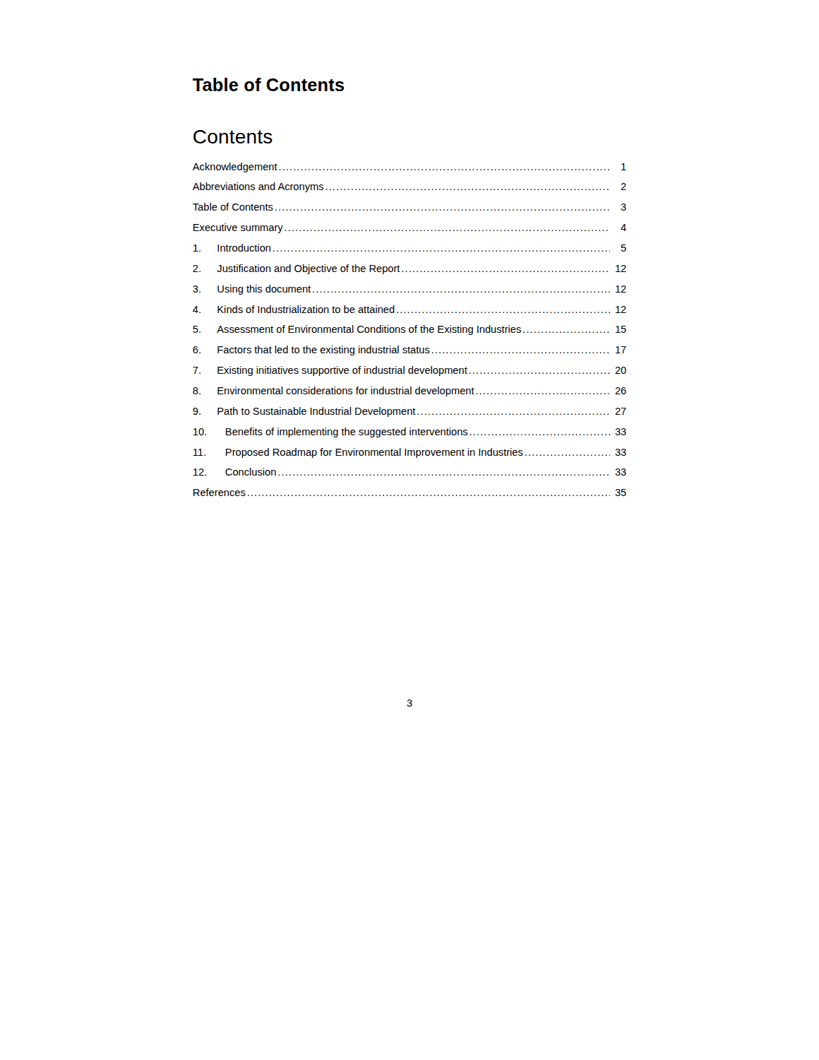Table of Contents
Contents
Acknowledgement ........................................................................................................................................... 1
Abbreviations and Acronyms ......................................................................................................................... 2
Table of Contents ......................................................................................................................................... 3
Executive summary ....................................................................................................................................... 4
1. Introduction ............................................................................................................................................. 5
2. Justification and Objective of the Report ....................................................................................... 12
3. Using this document ............................................................................................................................. 12
4. Kinds of Industrialization to be attained ............................................................................................. 12
5. Assessment of Environmental Conditions of the Existing Industries ................................................. 15
6. Factors that led to the existing industrial status ................................................................................ 17
7. Existing initiatives supportive of industrial development ....................................................................... 20
8. Environmental considerations for industrial development .............................................................. 26
9. Path to Sustainable Industrial Development ....................................................................................... 27
10. Benefits of implementing the suggested interventions ..................................................................... 33
11. Proposed Roadmap for Environmental Improvement in Industries ................................................ 33
12. Conclusion ......................................................................................................................................... 33
References ................................................................................................................................................. 35
3